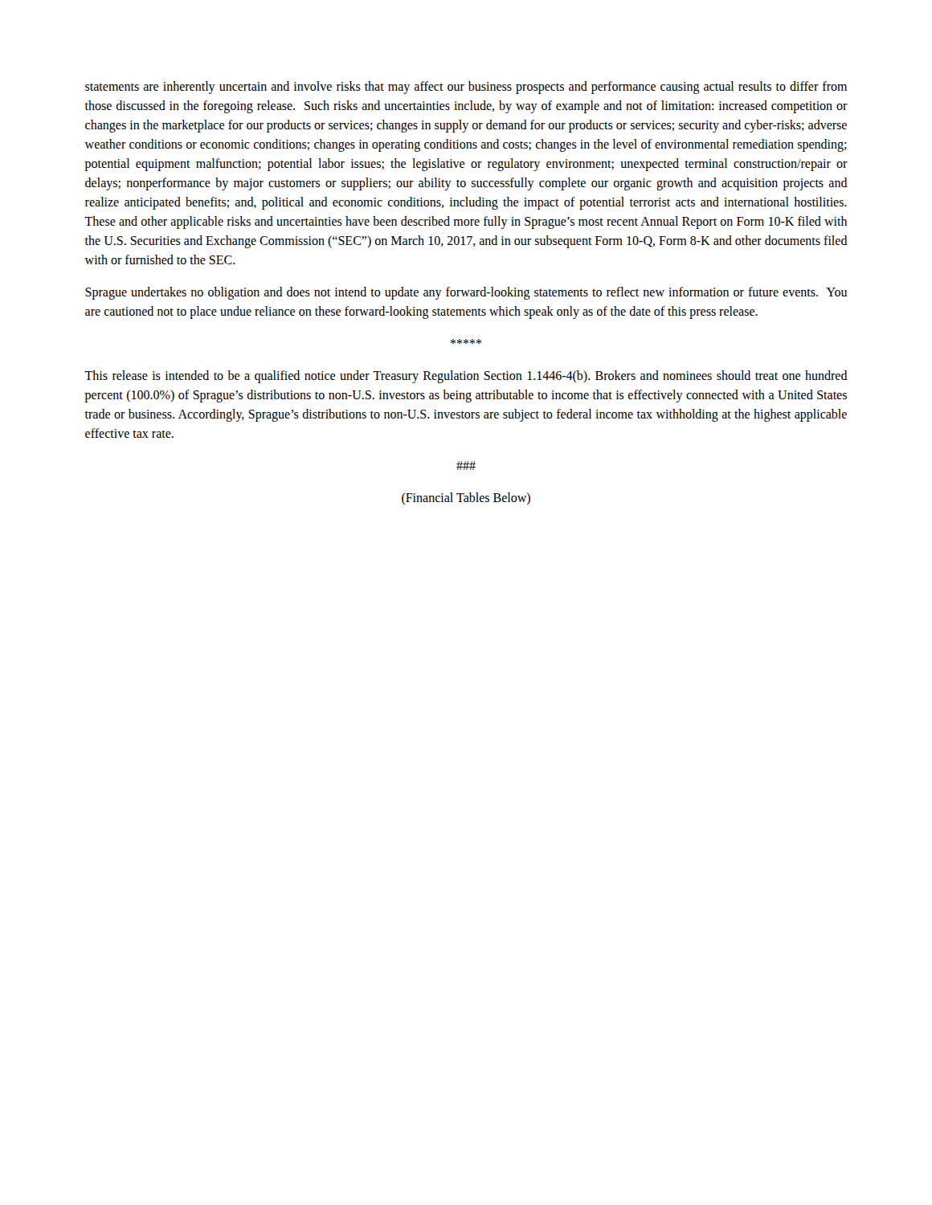statements are inherently uncertain and involve risks that may affect our business prospects and performance causing actual results to differ from those discussed in the foregoing release. Such risks and uncertainties include, by way of example and not of limitation: increased competition or changes in the marketplace for our products or services; changes in supply or demand for our products or services; security and cyber-risks; adverse weather conditions or economic conditions; changes in operating conditions and costs; changes in the level of environmental remediation spending; potential equipment malfunction; potential labor issues; the legislative or regulatory environment; unexpected terminal construction/repair or delays; nonperformance by major customers or suppliers; our ability to successfully complete our organic growth and acquisition projects and realize anticipated benefits; and, political and economic conditions, including the impact of potential terrorist acts and international hostilities. These and other applicable risks and uncertainties have been described more fully in Sprague’s most recent Annual Report on Form 10-K filed with the U.S. Securities and Exchange Commission (“SEC”) on March 10, 2017, and in our subsequent Form 10-Q, Form 8-K and other documents filed with or furnished to the SEC.
Sprague undertakes no obligation and does not intend to update any forward-looking statements to reflect new information or future events. You are cautioned not to place undue reliance on these forward-looking statements which speak only as of the date of this press release.
*****
This release is intended to be a qualified notice under Treasury Regulation Section 1.1446-4(b). Brokers and nominees should treat one hundred percent (100.0%) of Sprague’s distributions to non-U.S. investors as being attributable to income that is effectively connected with a United States trade or business. Accordingly, Sprague’s distributions to non-U.S. investors are subject to federal income tax withholding at the highest applicable effective tax rate.
###
(Financial Tables Below)